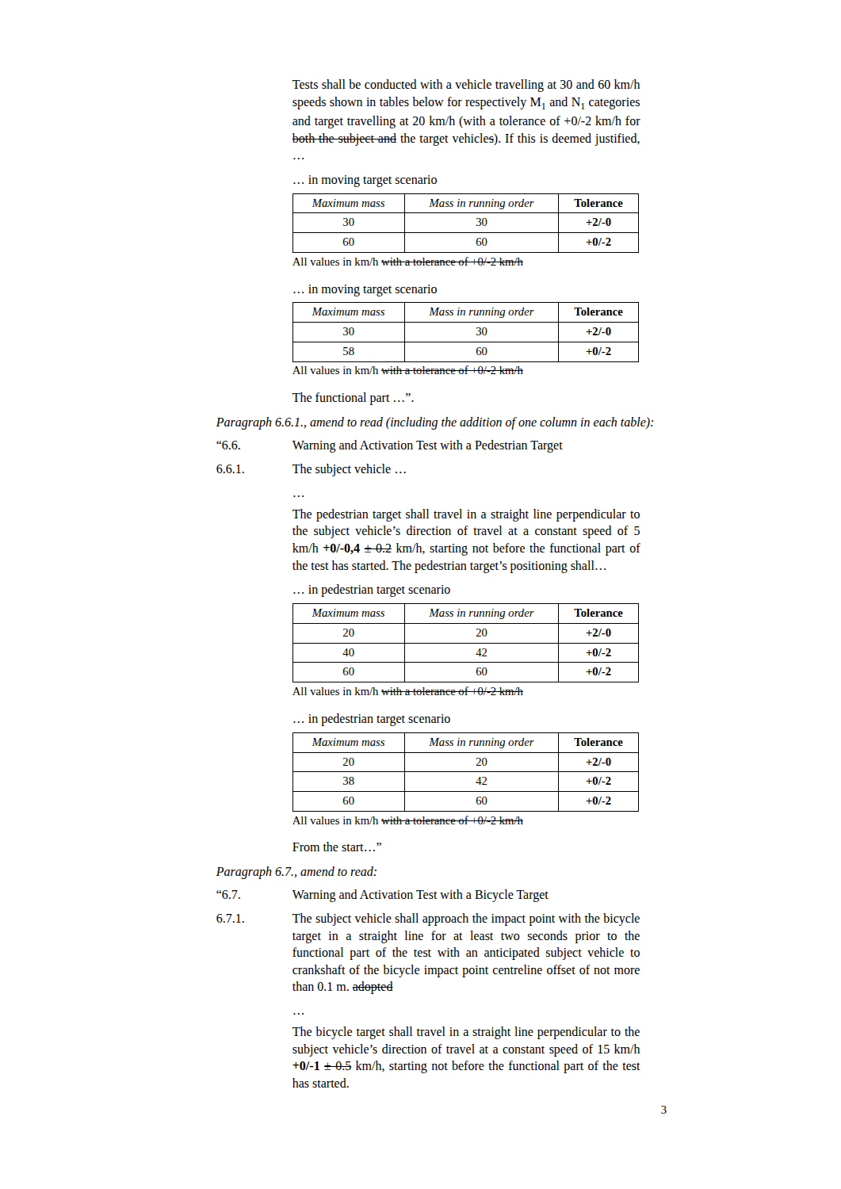Tests shall be conducted with a vehicle travelling at 30 and 60 km/h speeds shown in tables below for respectively M1 and N1 categories and target travelling at 20 km/h (with a tolerance of +0/-2 km/h for both the subject and the target vehicles). If this is deemed justified, …
… in moving target scenario
| Maximum mass | Mass in running order | Tolerance |
| --- | --- | --- |
| 30 | 30 | +2/-0 |
| 60 | 60 | +0/-2 |
All values in km/h with a tolerance of +0/-2 km/h
… in moving target scenario
| Maximum mass | Mass in running order | Tolerance |
| --- | --- | --- |
| 30 | 30 | +2/-0 |
| 58 | 60 | +0/-2 |
All values in km/h with a tolerance of +0/-2 km/h
The functional part …”.
Paragraph 6.6.1., amend to read (including the addition of one column in each table):
“6.6.
Warning and Activation Test with a Pedestrian Target
6.6.1.
The subject vehicle …
…
The pedestrian target shall travel in a straight line perpendicular to the subject vehicle’s direction of travel at a constant speed of 5 km/h +0/-0,4 ± 0.2 km/h, starting not before the functional part of the test has started. The pedestrian target’s positioning shall…
… in pedestrian target scenario
| Maximum mass | Mass in running order | Tolerance |
| --- | --- | --- |
| 20 | 20 | +2/-0 |
| 40 | 42 | +0/-2 |
| 60 | 60 | +0/-2 |
All values in km/h with a tolerance of +0/-2 km/h
… in pedestrian target scenario
| Maximum mass | Mass in running order | Tolerance |
| --- | --- | --- |
| 20 | 20 | +2/-0 |
| 38 | 42 | +0/-2 |
| 60 | 60 | +0/-2 |
All values in km/h with a tolerance of +0/-2 km/h
From the start…”
Paragraph 6.7., amend to read:
“6.7.
Warning and Activation Test with a Bicycle Target
6.7.1.
The subject vehicle shall approach the impact point with the bicycle target in a straight line for at least two seconds prior to the functional part of the test with an anticipated subject vehicle to crankshaft of the bicycle impact point centreline offset of not more than 0.1 m. adopted
…
The bicycle target shall travel in a straight line perpendicular to the subject vehicle’s direction of travel at a constant speed of 15 km/h +0/-1 ± 0.5 km/h, starting not before the functional part of the test has started.
3